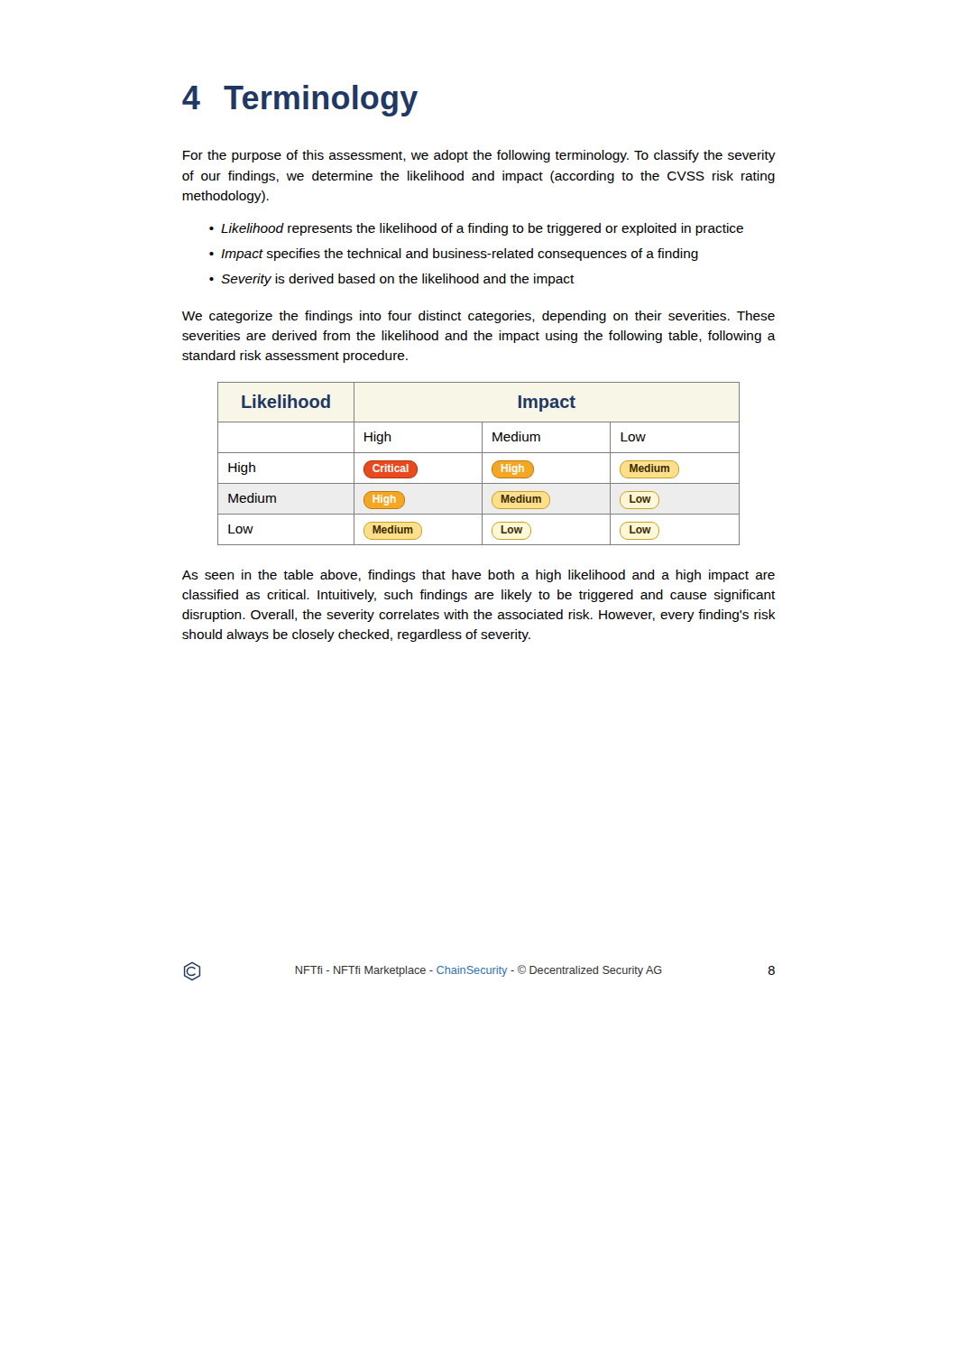4 Terminology
For the purpose of this assessment, we adopt the following terminology. To classify the severity of our findings, we determine the likelihood and impact (according to the CVSS risk rating methodology).
Likelihood represents the likelihood of a finding to be triggered or exploited in practice
Impact specifies the technical and business-related consequences of a finding
Severity is derived based on the likelihood and the impact
We categorize the findings into four distinct categories, depending on their severities. These severities are derived from the likelihood and the impact using the following table, following a standard risk assessment procedure.
| Likelihood | Impact |
| --- | --- |
| | High | Medium | Low |
| High | Critical | High | Medium |
| Medium | High | Medium | Low |
| Low | Medium | Low | Low |
As seen in the table above, findings that have both a high likelihood and a high impact are classified as critical. Intuitively, such findings are likely to be triggered and cause significant disruption. Overall, the severity correlates with the associated risk. However, every finding's risk should always be closely checked, regardless of severity.
NFTfi - NFTfi Marketplace - ChainSecurity - © Decentralized Security AG
8